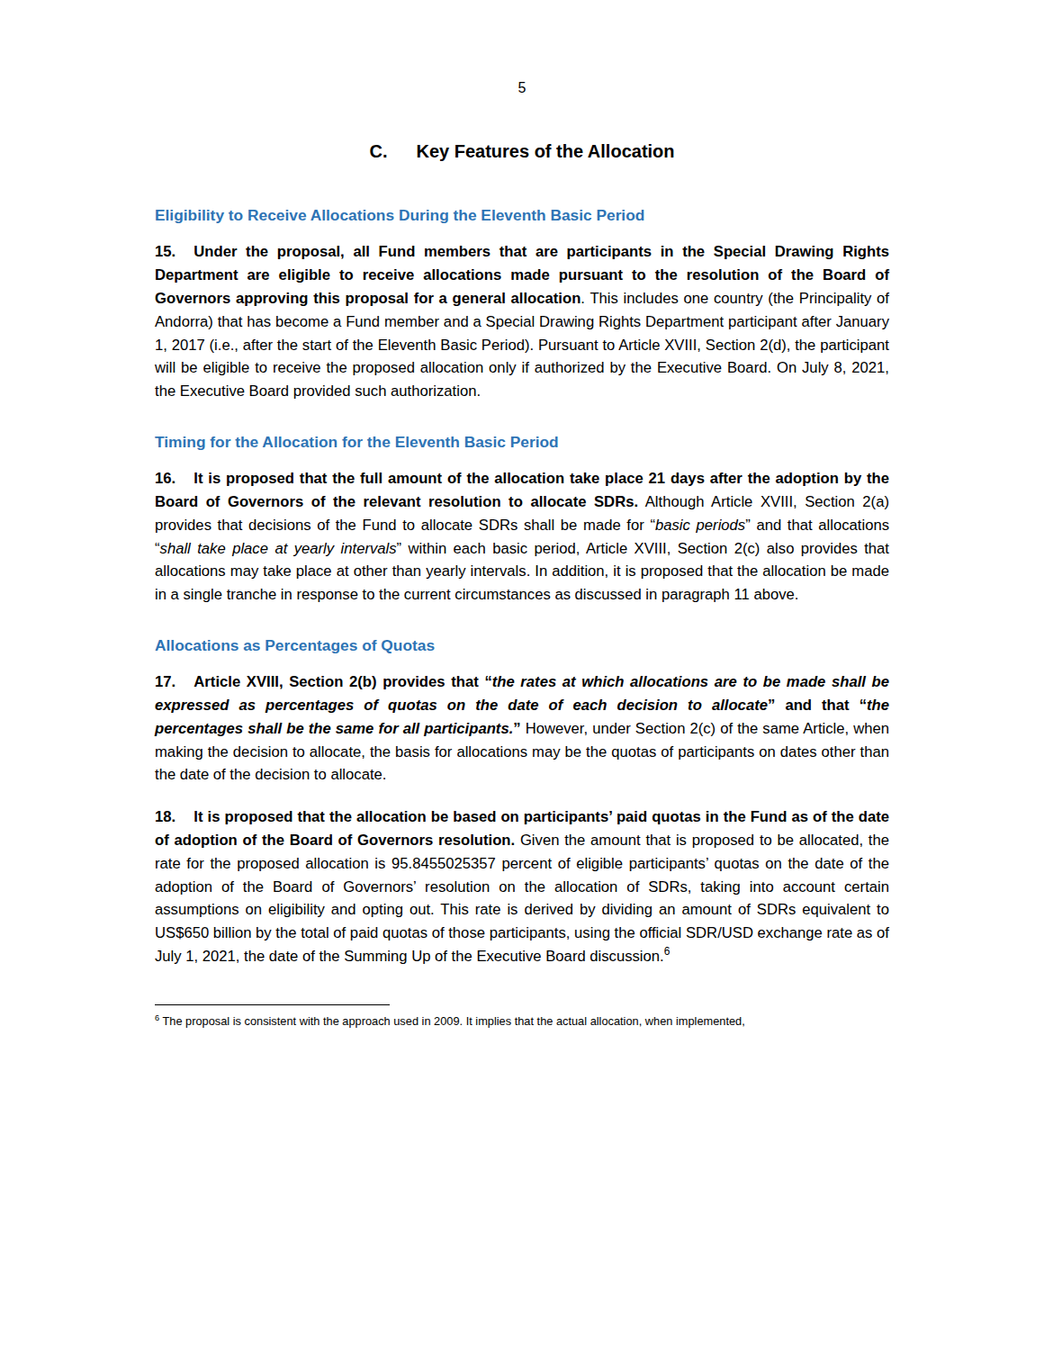5
C. Key Features of the Allocation
Eligibility to Receive Allocations During the Eleventh Basic Period
15. Under the proposal, all Fund members that are participants in the Special Drawing Rights Department are eligible to receive allocations made pursuant to the resolution of the Board of Governors approving this proposal for a general allocation. This includes one country (the Principality of Andorra) that has become a Fund member and a Special Drawing Rights Department participant after January 1, 2017 (i.e., after the start of the Eleventh Basic Period). Pursuant to Article XVIII, Section 2(d), the participant will be eligible to receive the proposed allocation only if authorized by the Executive Board. On July 8, 2021, the Executive Board provided such authorization.
Timing for the Allocation for the Eleventh Basic Period
16. It is proposed that the full amount of the allocation take place 21 days after the adoption by the Board of Governors of the relevant resolution to allocate SDRs. Although Article XVIII, Section 2(a) provides that decisions of the Fund to allocate SDRs shall be made for “basic periods” and that allocations “shall take place at yearly intervals” within each basic period, Article XVIII, Section 2(c) also provides that allocations may take place at other than yearly intervals. In addition, it is proposed that the allocation be made in a single tranche in response to the current circumstances as discussed in paragraph 11 above.
Allocations as Percentages of Quotas
17. Article XVIII, Section 2(b) provides that “the rates at which allocations are to be made shall be expressed as percentages of quotas on the date of each decision to allocate” and that “the percentages shall be the same for all participants.” However, under Section 2(c) of the same Article, when making the decision to allocate, the basis for allocations may be the quotas of participants on dates other than the date of the decision to allocate.
18. It is proposed that the allocation be based on participants’ paid quotas in the Fund as of the date of adoption of the Board of Governors resolution. Given the amount that is proposed to be allocated, the rate for the proposed allocation is 95.8455025357 percent of eligible participants’ quotas on the date of the adoption of the Board of Governors’ resolution on the allocation of SDRs, taking into account certain assumptions on eligibility and opting out. This rate is derived by dividing an amount of SDRs equivalent to US$650 billion by the total of paid quotas of those participants, using the official SDR/USD exchange rate as of July 1, 2021, the date of the Summing Up of the Executive Board discussion.6
6 The proposal is consistent with the approach used in 2009. It implies that the actual allocation, when implemented,